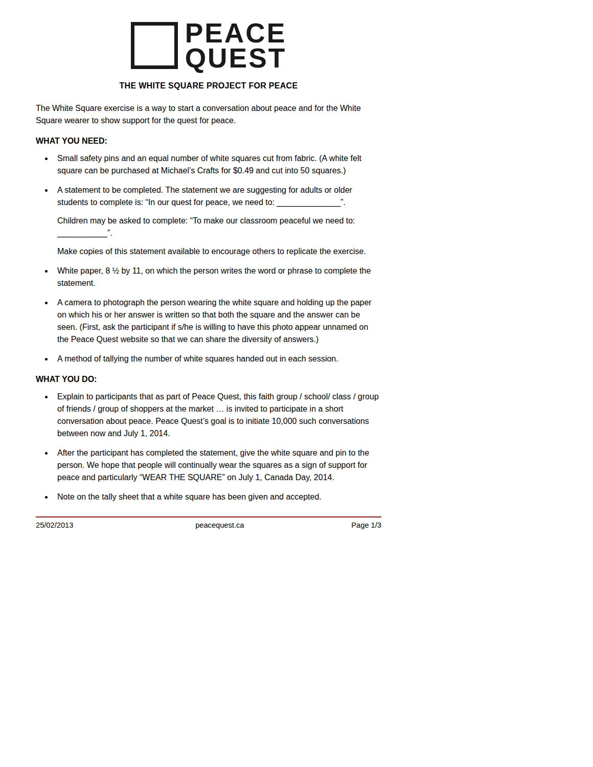| | PEACE QUEST |
THE WHITE SQUARE PROJECT FOR PEACE
The White Square exercise is a way to start a conversation about peace and for the White Square wearer to show support for the quest for peace.
WHAT YOU NEED:
Small safety pins and an equal number of white squares cut from fabric. (A white felt square can be purchased at Michael’s Crafts for $0.49 and cut into 50 squares.)
A statement to be completed. The statement we are suggesting for adults or older students to complete is: “In our quest for peace, we need to: ______________”.
Children may be asked to complete: “To make our classroom peaceful we need to: ___________”.
Make copies of this statement available to encourage others to replicate the exercise.
White paper, 8 ½ by 11, on which the person writes the word or phrase to complete the statement.
A camera to photograph the person wearing the white square and holding up the paper on which his or her answer is written so that both the square and the answer can be seen. (First, ask the participant if s/he is willing to have this photo appear unnamed on the Peace Quest website so that we can share the diversity of answers.)
A method of tallying the number of white squares handed out in each session.
WHAT YOU DO:
Explain to participants that as part of Peace Quest, this faith group / school/ class / group of friends / group of shoppers at the market … is invited to participate in a short conversation about peace. Peace Quest’s goal is to initiate 10,000 such conversations between now and July 1, 2014.
After the participant has completed the statement, give the white square and pin to the person. We hope that people will continually wear the squares as a sign of support for peace and particularly “WEAR THE SQUARE” on July 1, Canada Day, 2014.
Note on the tally sheet that a white square has been given and accepted.
| 25/02/2013 | peacequest.ca | Page 1/3 |